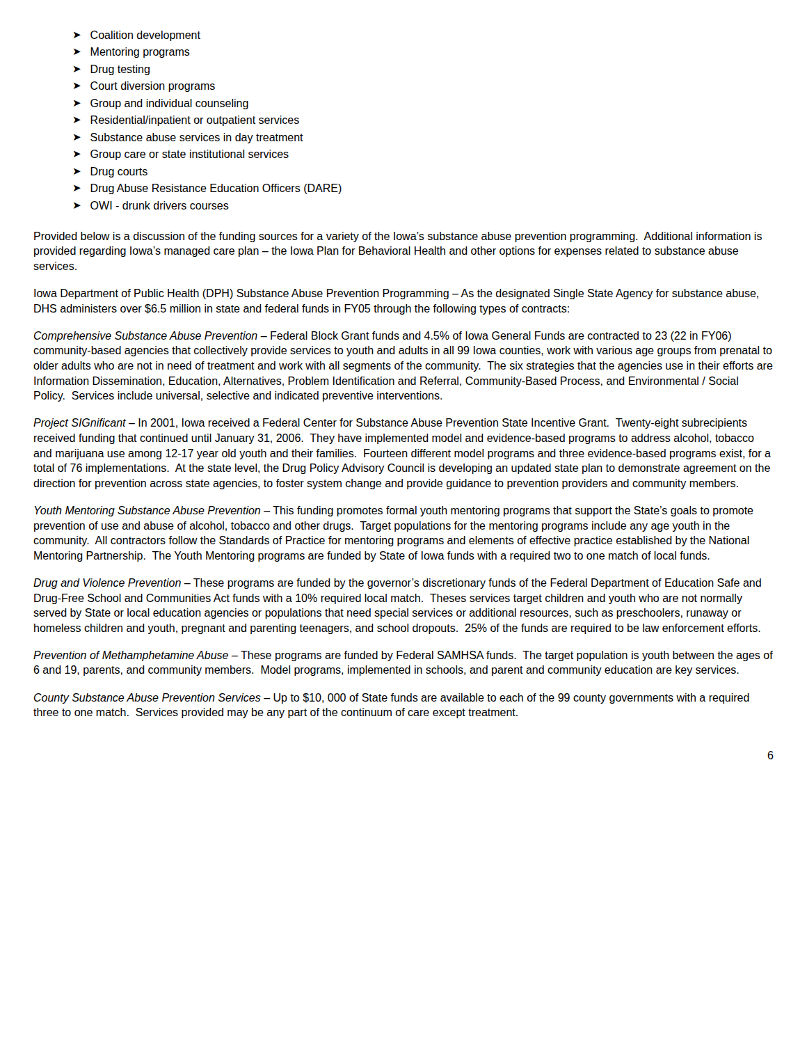Coalition development
Mentoring programs
Drug testing
Court diversion programs
Group and individual counseling
Residential/inpatient or outpatient services
Substance abuse services in day treatment
Group care or state institutional services
Drug courts
Drug Abuse Resistance Education Officers (DARE)
OWI - drunk drivers courses
Provided below is a discussion of the funding sources for a variety of the Iowa’s substance abuse prevention programming. Additional information is provided regarding Iowa’s managed care plan – the Iowa Plan for Behavioral Health and other options for expenses related to substance abuse services.
Iowa Department of Public Health (DPH) Substance Abuse Prevention Programming – As the designated Single State Agency for substance abuse, DHS administers over $6.5 million in state and federal funds in FY05 through the following types of contracts:
Comprehensive Substance Abuse Prevention – Federal Block Grant funds and 4.5% of Iowa General Funds are contracted to 23 (22 in FY06) community-based agencies that collectively provide services to youth and adults in all 99 Iowa counties, work with various age groups from prenatal to older adults who are not in need of treatment and work with all segments of the community. The six strategies that the agencies use in their efforts are Information Dissemination, Education, Alternatives, Problem Identification and Referral, Community-Based Process, and Environmental / Social Policy. Services include universal, selective and indicated preventive interventions.
Project SIGnificant – In 2001, Iowa received a Federal Center for Substance Abuse Prevention State Incentive Grant. Twenty-eight subrecipients received funding that continued until January 31, 2006. They have implemented model and evidence-based programs to address alcohol, tobacco and marijuana use among 12-17 year old youth and their families. Fourteen different model programs and three evidence-based programs exist, for a total of 76 implementations. At the state level, the Drug Policy Advisory Council is developing an updated state plan to demonstrate agreement on the direction for prevention across state agencies, to foster system change and provide guidance to prevention providers and community members.
Youth Mentoring Substance Abuse Prevention – This funding promotes formal youth mentoring programs that support the State’s goals to promote prevention of use and abuse of alcohol, tobacco and other drugs. Target populations for the mentoring programs include any age youth in the community. All contractors follow the Standards of Practice for mentoring programs and elements of effective practice established by the National Mentoring Partnership. The Youth Mentoring programs are funded by State of Iowa funds with a required two to one match of local funds.
Drug and Violence Prevention – These programs are funded by the governor’s discretionary funds of the Federal Department of Education Safe and Drug-Free School and Communities Act funds with a 10% required local match. Theses services target children and youth who are not normally served by State or local education agencies or populations that need special services or additional resources, such as preschoolers, runaway or homeless children and youth, pregnant and parenting teenagers, and school dropouts. 25% of the funds are required to be law enforcement efforts.
Prevention of Methamphetamine Abuse – These programs are funded by Federal SAMHSA funds. The target population is youth between the ages of 6 and 19, parents, and community members. Model programs, implemented in schools, and parent and community education are key services.
County Substance Abuse Prevention Services – Up to $10, 000 of State funds are available to each of the 99 county governments with a required three to one match. Services provided may be any part of the continuum of care except treatment.
6